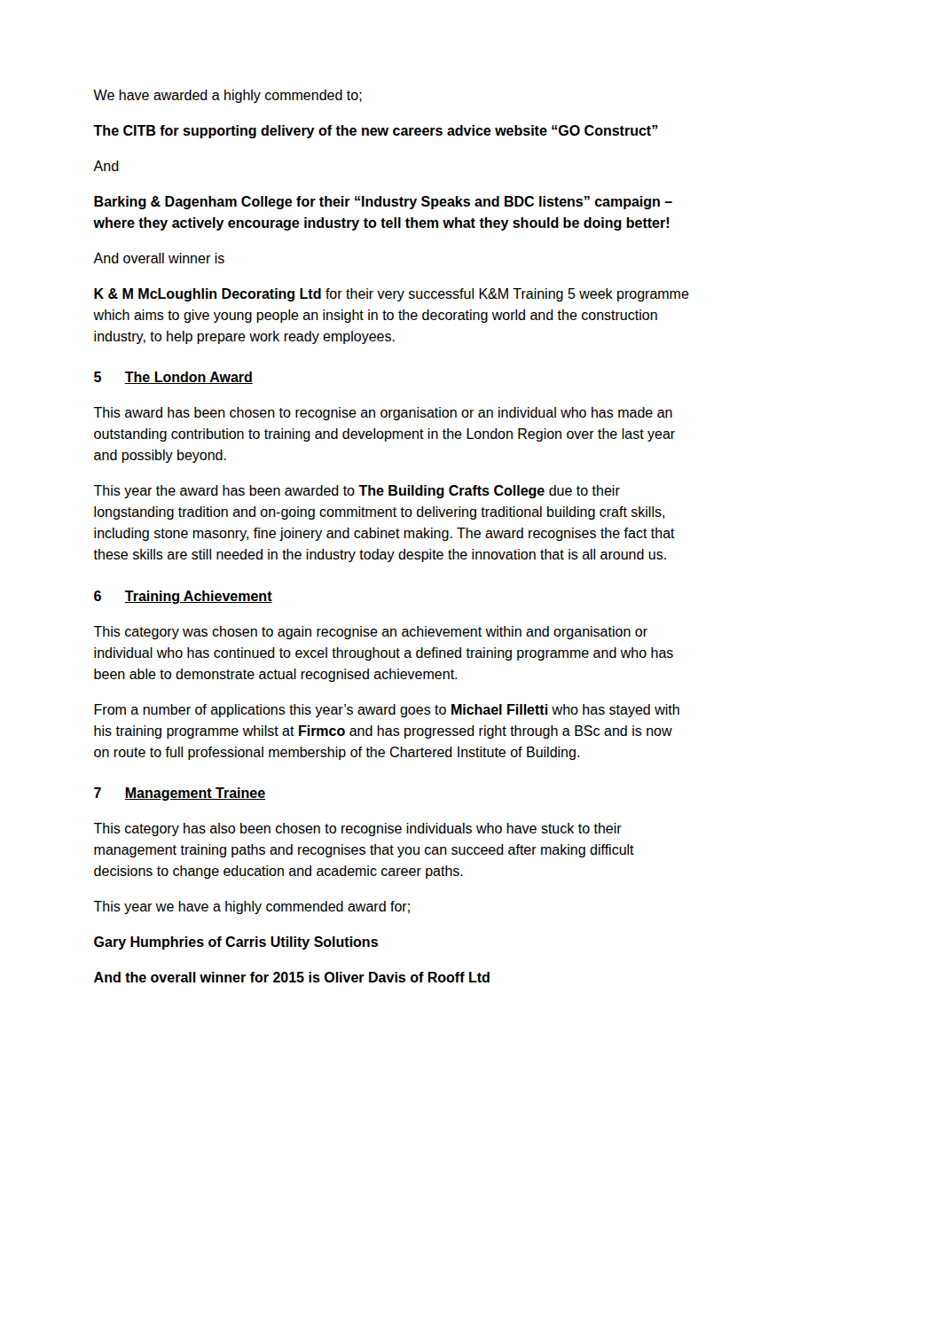We have awarded a highly commended to;
The CITB for supporting delivery of the new careers advice website “GO Construct”
And
Barking & Dagenham College for their “Industry Speaks and BDC listens” campaign – where they actively encourage industry to tell them what they should be doing better!
And overall winner is
K & M McLoughlin Decorating Ltd for their very successful K&M Training 5 week programme which aims to give young people an insight in to the decorating world and the construction industry, to help prepare work ready employees.
5 The London Award
This award has been chosen to recognise an organisation or an individual who has made an outstanding contribution to training and development in the London Region over the last year and possibly beyond.
This year the award has been awarded to The Building Crafts College due to their longstanding tradition and on-going commitment to delivering traditional building craft skills, including stone masonry, fine joinery and cabinet making. The award recognises the fact that these skills are still needed in the industry today despite the innovation that is all around us.
6 Training Achievement
This category was chosen to again recognise an achievement within and organisation or individual who has continued to excel throughout a defined training programme and who has been able to demonstrate actual recognised achievement.
From a number of applications this year’s award goes to Michael Filletti who has stayed with his training programme whilst at Firmco and has progressed right through a BSc and is now on route to full professional membership of the Chartered Institute of Building.
7 Management Trainee
This category has also been chosen to recognise individuals who have stuck to their management training paths and recognises that you can succeed after making difficult decisions to change education and academic career paths.
This year we have a highly commended award for;
Gary Humphries of Carris Utility Solutions
And the overall winner for 2015 is Oliver Davis of Rooff Ltd